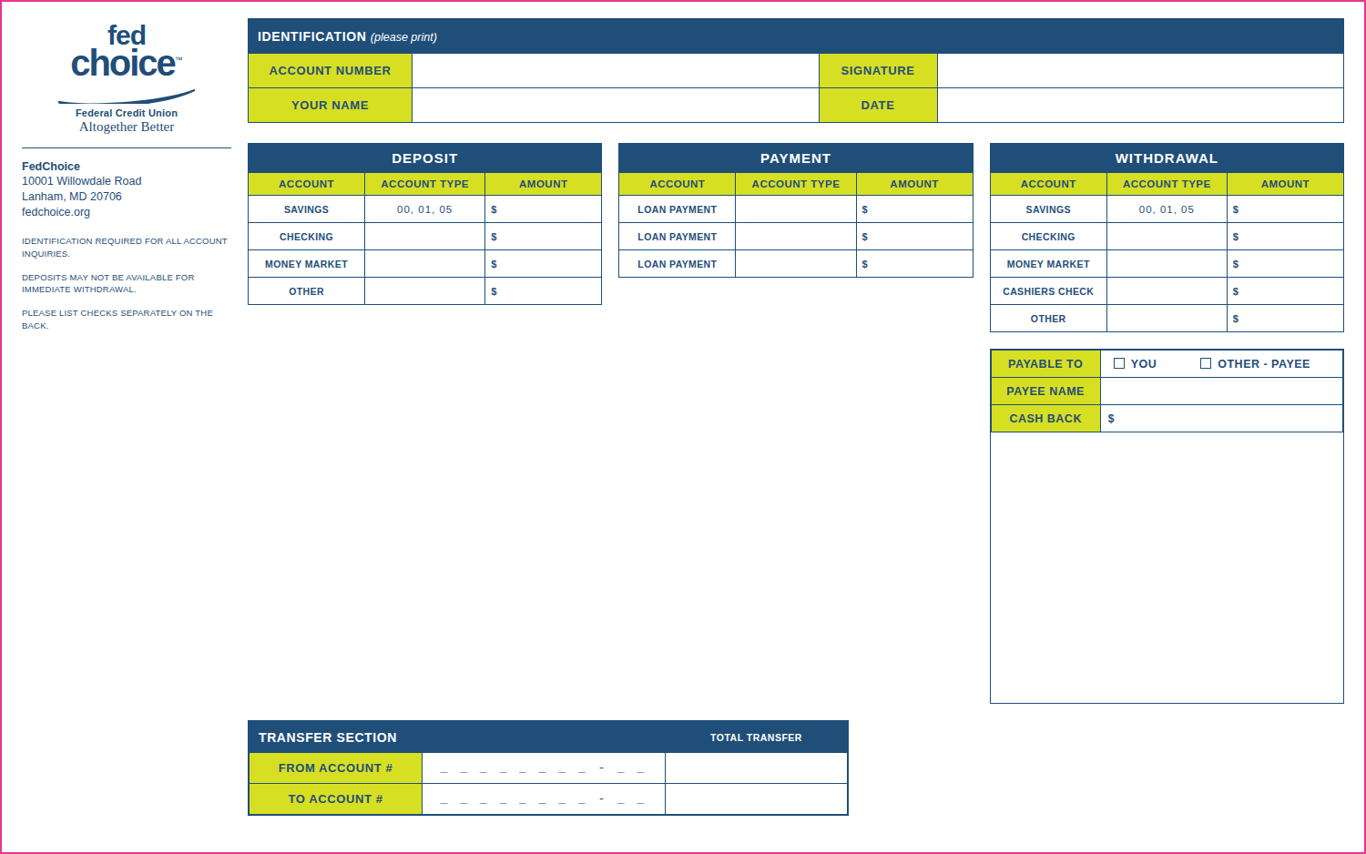fed
choice™
Federal Credit Union
Altogether Better
FedChoice
10001 Willowdale Road
Lanham, MD 20706
fedchoice.org
Identification required for all account inquiries.
Deposits may not be available for immediate withdrawal.
Please list checks separately on the back.
| IDENTIFICATION (please print) |
| ACCOUNT NUMBER | | SIGNATURE | |
| YOUR NAME | | DATE | |
| DEPOSIT |
| ACCOUNT | ACCOUNT TYPE | AMOUNT |
| SAVINGS | 00, 01, 05 | $ |
| CHECKING | | $ |
| MONEY MARKET | | $ |
| OTHER | | $ |
| PAYMENT |
| ACCOUNT | ACCOUNT TYPE | AMOUNT |
| LOAN PAYMENT | | $ |
| LOAN PAYMENT | | $ |
| LOAN PAYMENT | | $ |
| WITHDRAWAL |
| ACCOUNT | ACCOUNT TYPE | AMOUNT |
| SAVINGS | 00, 01, 05 | $ |
| CHECKING | | $ |
| MONEY MARKET | | $ |
| CASHIERS CHECK | | $ |
| OTHER | | $ |
| PAYABLE TO | YOU OTHER - PAYEE |
| PAYEE NAME | |
| CASH BACK | $ |
| TRANSFER SECTION | TOTAL TRANSFER |
| FROM ACCOUNT # | _ _ _ _ _ _ _ _ - _ _ | |
| TO ACCOUNT # | _ _ _ _ _ _ _ _ - _ _ | |